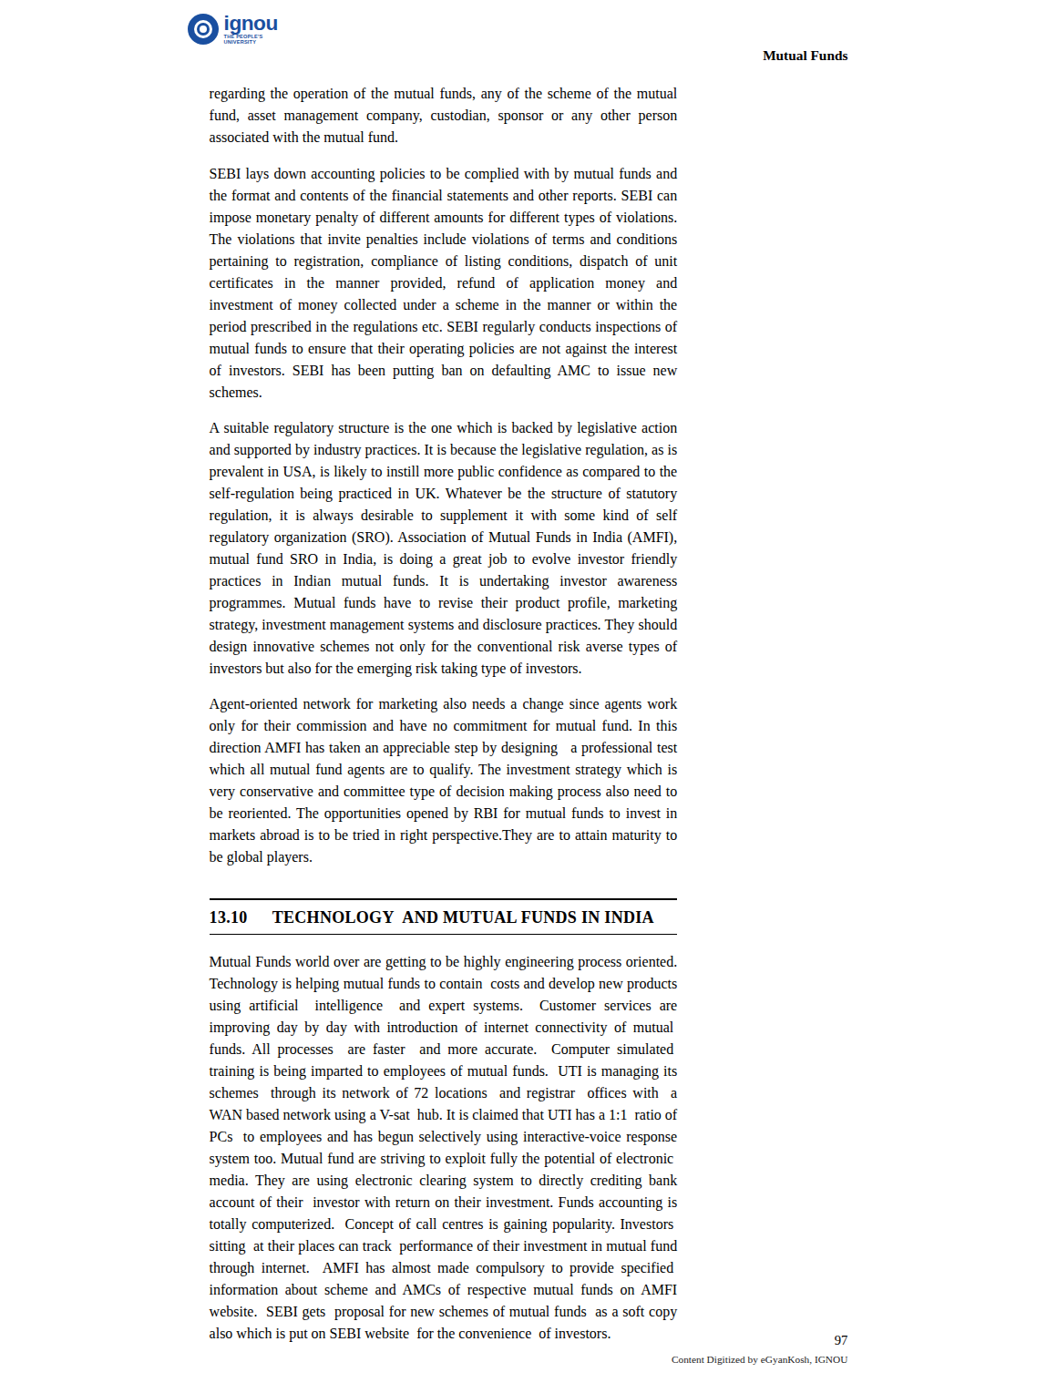ignou THE PEOPLE'S
UNIVERSITY
Mutual Funds
regarding the operation of the mutual funds, any of the scheme of the mutual fund, asset management company, custodian, sponsor or any other person associated with the mutual fund.
SEBI lays down accounting policies to be complied with by mutual funds and the format and contents of the financial statements and other reports. SEBI can impose monetary penalty of different amounts for different types of violations. The violations that invite penalties include violations of terms and conditions pertaining to registration, compliance of listing conditions, dispatch of unit certificates in the manner provided, refund of application money and investment of money collected under a scheme in the manner or within the period prescribed in the regulations etc. SEBI regularly conducts inspections of mutual funds to ensure that their operating policies are not against the interest of investors. SEBI has been putting ban on defaulting AMC to issue new schemes.
A suitable regulatory structure is the one which is backed by legislative action and supported by industry practices. It is because the legislative regulation, as is prevalent in USA, is likely to instill more public confidence as compared to the self-regulation being practiced in UK. Whatever be the structure of statutory regulation, it is always desirable to supplement it with some kind of self regulatory organization (SRO). Association of Mutual Funds in India (AMFI), mutual fund SRO in India, is doing a great job to evolve investor friendly practices in Indian mutual funds. It is undertaking investor awareness programmes. Mutual funds have to revise their product profile, marketing strategy, investment management systems and disclosure practices. They should design innovative schemes not only for the conventional risk averse types of investors but also for the emerging risk taking type of investors.
Agent-oriented network for marketing also needs a change since agents work only for their commission and have no commitment for mutual fund. In this direction AMFI has taken an appreciable step by designing a professional test which all mutual fund agents are to qualify. The investment strategy which is very conservative and committee type of decision making process also need to be reoriented. The opportunities opened by RBI for mutual funds to invest in markets abroad is to be tried in right perspective.They are to attain maturity to be global players.
13.10 TECHNOLOGY AND MUTUAL FUNDS IN INDIA
Mutual Funds world over are getting to be highly engineering process oriented. Technology is helping mutual funds to contain costs and develop new products using artificial intelligence and expert systems. Customer services are improving day by day with introduction of internet connectivity of mutual funds. All processes are faster and more accurate. Computer simulated training is being imparted to employees of mutual funds. UTI is managing its schemes through its network of 72 locations and registrar offices with a WAN based network using a V-sat hub. It is claimed that UTI has a 1:1 ratio of PCs to employees and has begun selectively using interactive-voice response system too. Mutual fund are striving to exploit fully the potential of electronic media. They are using electronic clearing system to directly crediting bank account of their investor with return on their investment. Funds accounting is totally computerized. Concept of call centres is gaining popularity. Investors sitting at their places can track performance of their investment in mutual fund through internet. AMFI has almost made compulsory to provide specified information about scheme and AMCs of respective mutual funds on AMFI website. SEBI gets proposal for new schemes of mutual funds as a soft copy also which is put on SEBI website for the convenience of investors.
97
Content Digitized by eGyanKosh, IGNOU